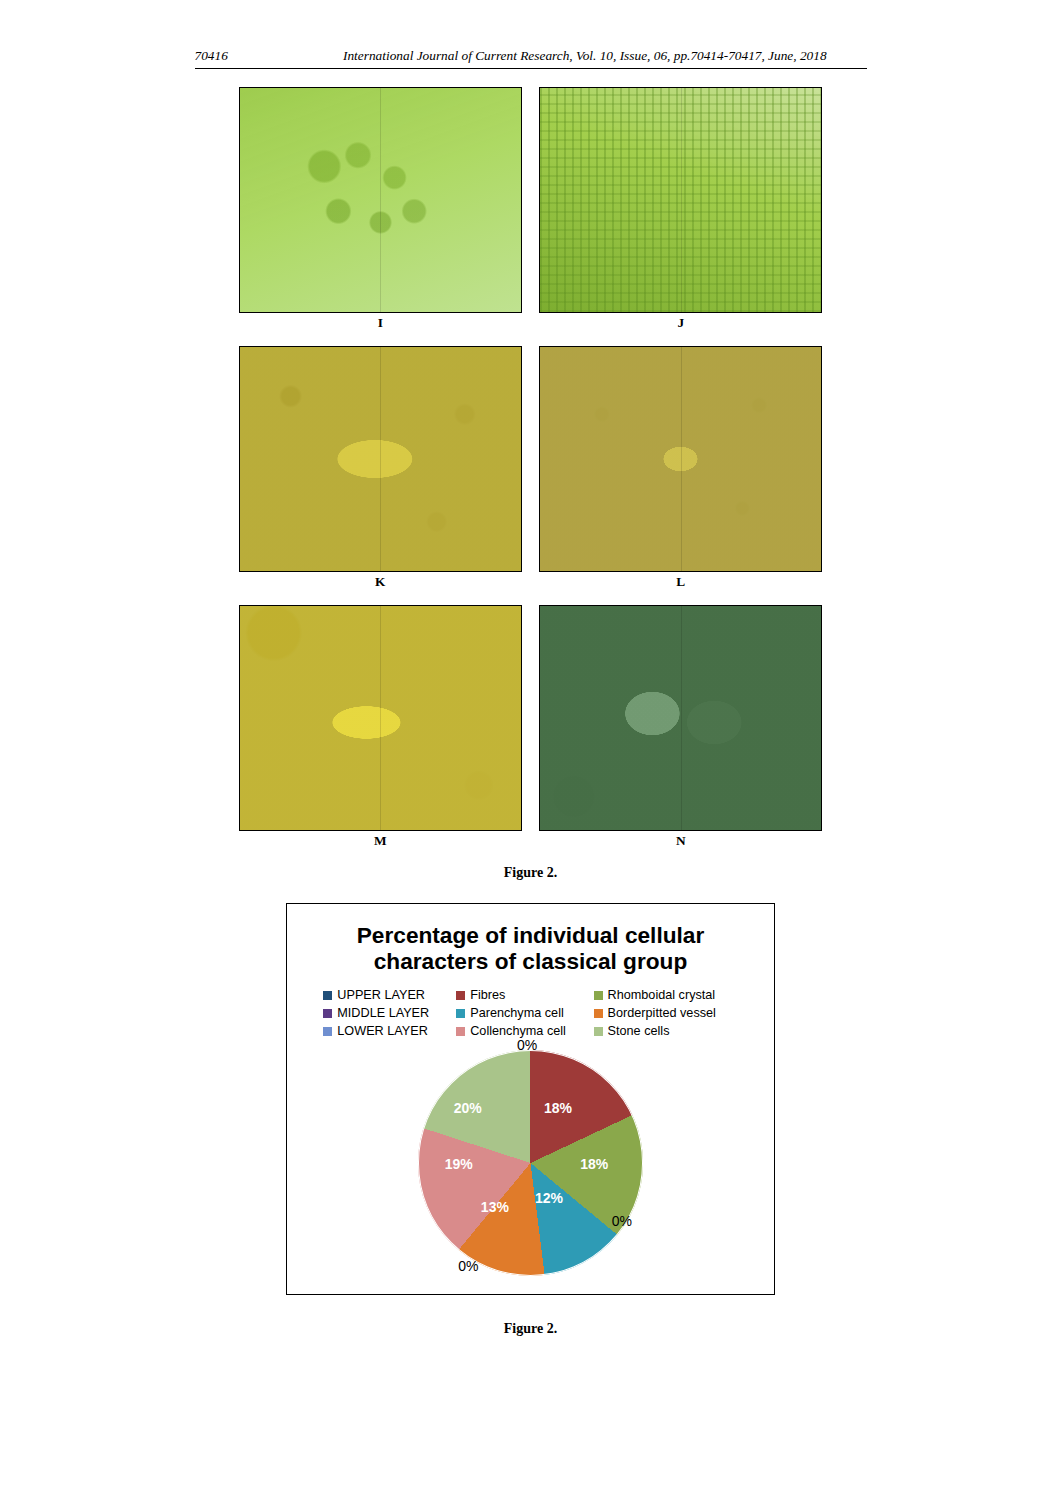70416
International Journal of Current Research, Vol. 10, Issue, 06, pp.70414-70417, June, 2018
I
J
K
L
M
N
Figure 2.
Percentage of individual cellular
characters of classical group
| UPPER LAYER | Fibres | Rhomboidal crystal |
| MIDDLE LAYER | Parenchyma cell | Borderpitted vessel |
| LOWER LAYER | Collenchyma cell | Stone cells |
18% 18% 12% 13% 19% 20% 0% 0% 0%
Figure 2.